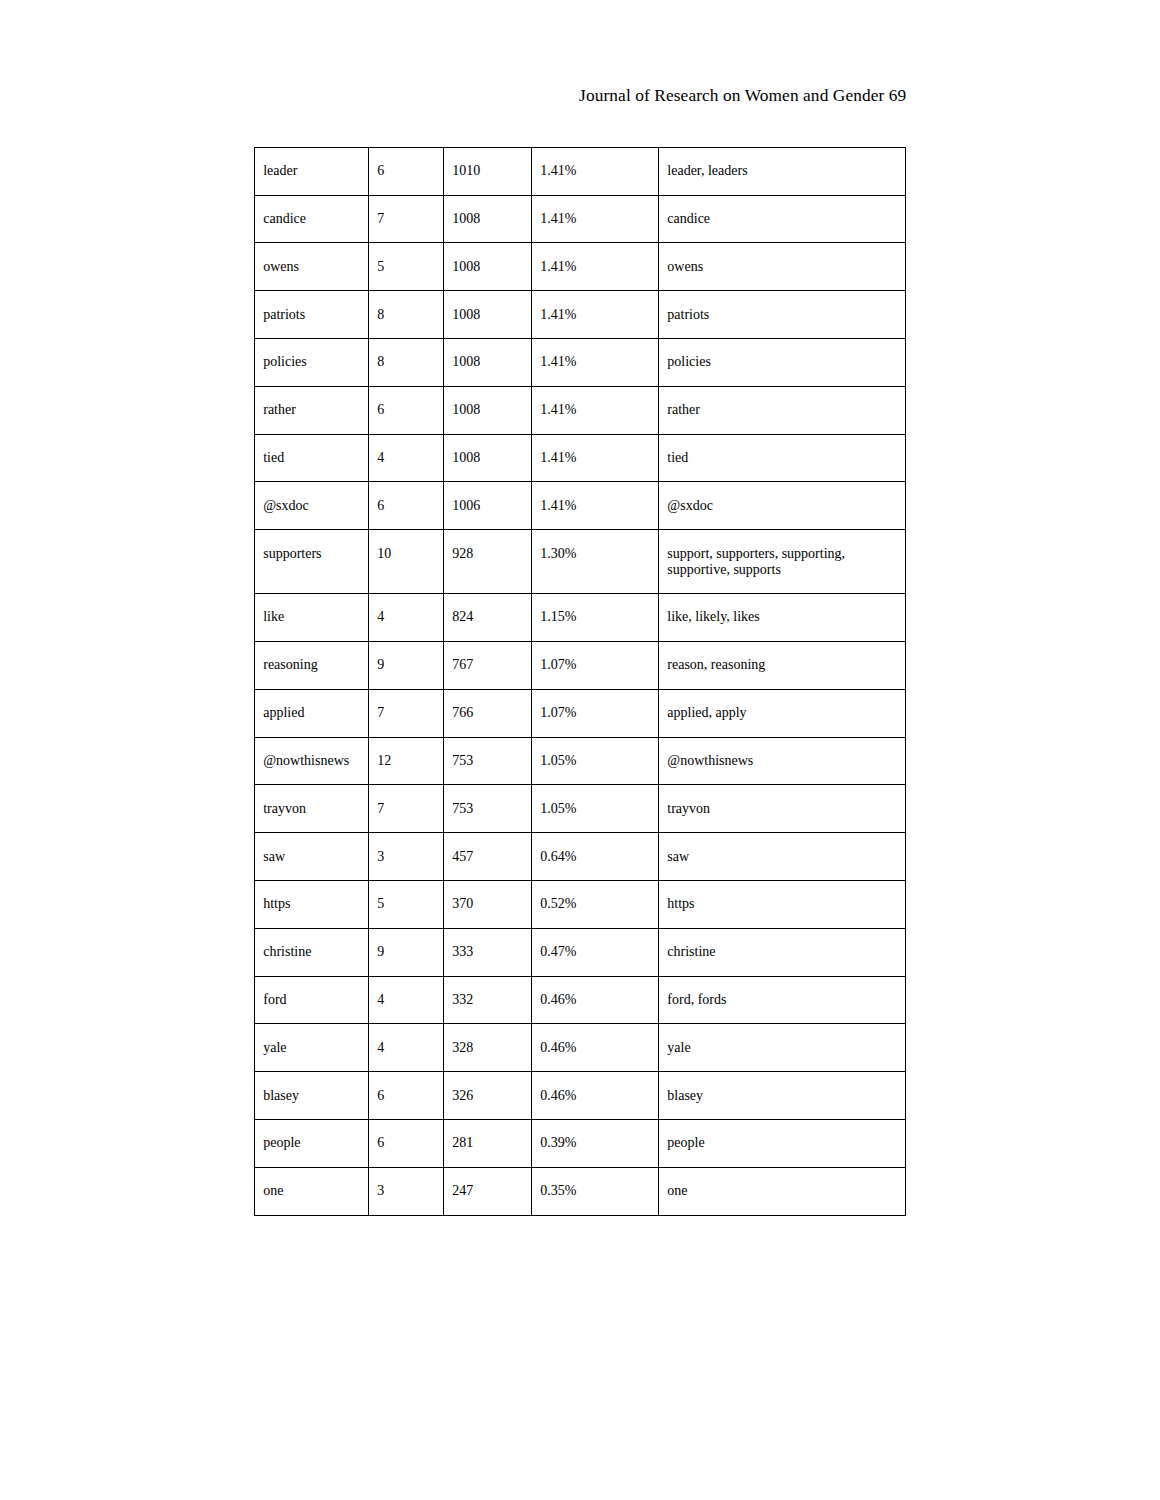Journal of Research on Women and Gender 69
| leader | 6 | 1010 | 1.41% | leader, leaders |
| candice | 7 | 1008 | 1.41% | candice |
| owens | 5 | 1008 | 1.41% | owens |
| patriots | 8 | 1008 | 1.41% | patriots |
| policies | 8 | 1008 | 1.41% | policies |
| rather | 6 | 1008 | 1.41% | rather |
| tied | 4 | 1008 | 1.41% | tied |
| @sxdoc | 6 | 1006 | 1.41% | @sxdoc |
| supporters | 10 | 928 | 1.30% | support, supporters, supporting, supportive, supports |
| like | 4 | 824 | 1.15% | like, likely, likes |
| reasoning | 9 | 767 | 1.07% | reason, reasoning |
| applied | 7 | 766 | 1.07% | applied, apply |
| @nowthisnews | 12 | 753 | 1.05% | @nowthisnews |
| trayvon | 7 | 753 | 1.05% | trayvon |
| saw | 3 | 457 | 0.64% | saw |
| https | 5 | 370 | 0.52% | https |
| christine | 9 | 333 | 0.47% | christine |
| ford | 4 | 332 | 0.46% | ford, fords |
| yale | 4 | 328 | 0.46% | yale |
| blasey | 6 | 326 | 0.46% | blasey |
| people | 6 | 281 | 0.39% | people |
| one | 3 | 247 | 0.35% | one |